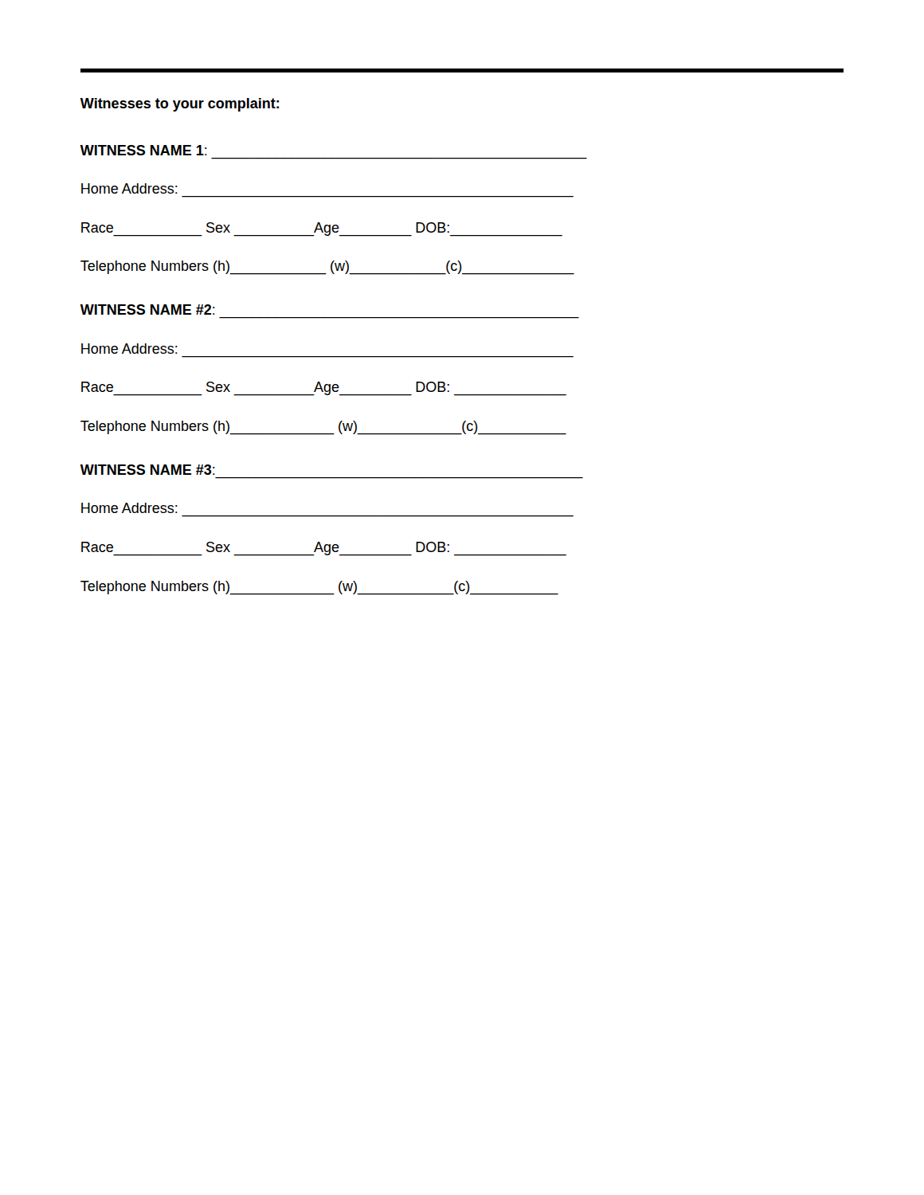Witnesses to your complaint:
WITNESS NAME 1: _______________________________________________
Home Address: _________________________________________________
Race___________ Sex __________Age_________ DOB:______________
Telephone Numbers (h)____________ (w)____________(c)______________
WITNESS NAME #2: _____________________________________________
Home Address: _________________________________________________
Race___________ Sex __________Age_________ DOB: ______________
Telephone Numbers (h)_____________ (w)_____________(c)___________
WITNESS NAME #3:______________________________________________
Home Address: _________________________________________________
Race___________ Sex __________Age_________ DOB: ______________
Telephone Numbers (h)_____________ (w)____________(c)___________